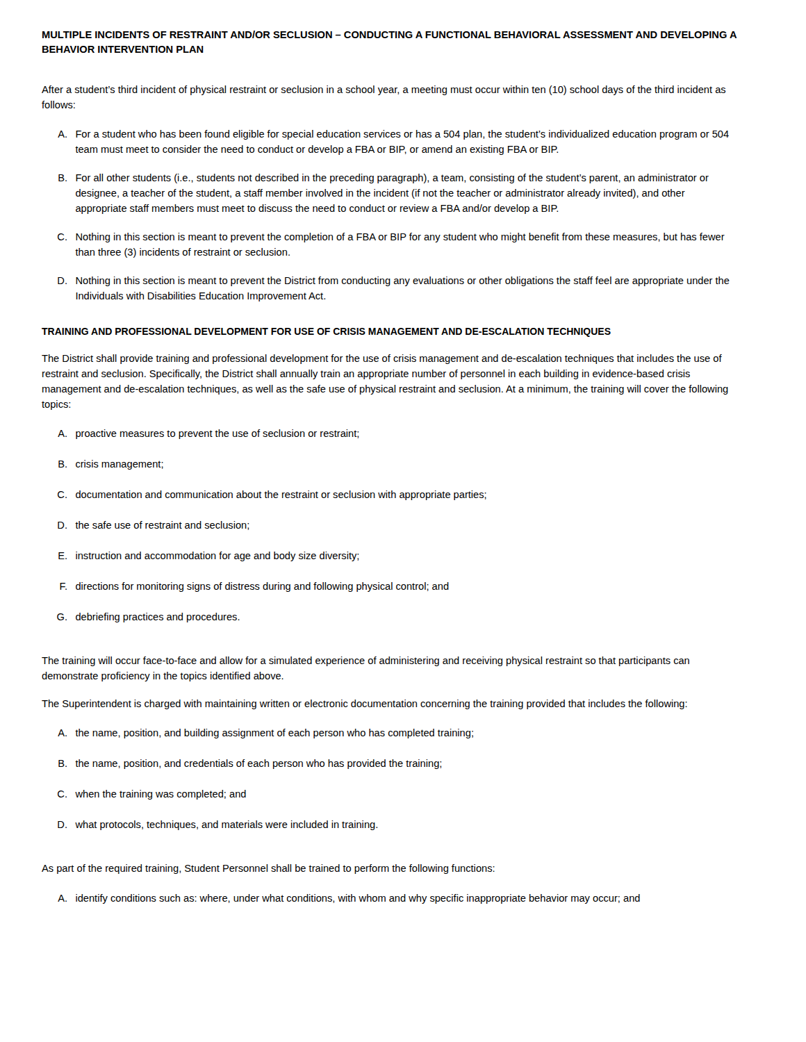Multiple Incidents of Restraint and/or Seclusion – Conducting a Functional Behavioral Assessment and Developing a Behavior Intervention Plan
After a student’s third incident of physical restraint or seclusion in a school year, a meeting must occur within ten (10) school days of the third incident as follows:
For a student who has been found eligible for special education services or has a 504 plan, the student’s individualized education program or 504 team must meet to consider the need to conduct or develop a FBA or BIP, or amend an existing FBA or BIP.
For all other students (i.e., students not described in the preceding paragraph), a team, consisting of the student’s parent, an administrator or designee, a teacher of the student, a staff member involved in the incident (if not the teacher or administrator already invited), and other appropriate staff members must meet to discuss the need to conduct or review a FBA and/or develop a BIP.
Nothing in this section is meant to prevent the completion of a FBA or BIP for any student who might benefit from these measures, but has fewer than three (3) incidents of restraint or seclusion.
Nothing in this section is meant to prevent the District from conducting any evaluations or other obligations the staff feel are appropriate under the Individuals with Disabilities Education Improvement Act.
Training and Professional Development for Use of Crisis Management and De-escalation Techniques
The District shall provide training and professional development for the use of crisis management and de-escalation techniques that includes the use of restraint and seclusion. Specifically, the District shall annually train an appropriate number of personnel in each building in evidence-based crisis management and de-escalation techniques, as well as the safe use of physical restraint and seclusion. At a minimum, the training will cover the following topics:
proactive measures to prevent the use of seclusion or restraint;
crisis management;
documentation and communication about the restraint or seclusion with appropriate parties;
the safe use of restraint and seclusion;
instruction and accommodation for age and body size diversity;
directions for monitoring signs of distress during and following physical control; and
debriefing practices and procedures.
The training will occur face-to-face and allow for a simulated experience of administering and receiving physical restraint so that participants can demonstrate proficiency in the topics identified above.
The Superintendent is charged with maintaining written or electronic documentation concerning the training provided that includes the following:
the name, position, and building assignment of each person who has completed training;
the name, position, and credentials of each person who has provided the training;
when the training was completed; and
what protocols, techniques, and materials were included in training.
As part of the required training, Student Personnel shall be trained to perform the following functions:
identify conditions such as: where, under what conditions, with whom and why specific inappropriate behavior may occur; and